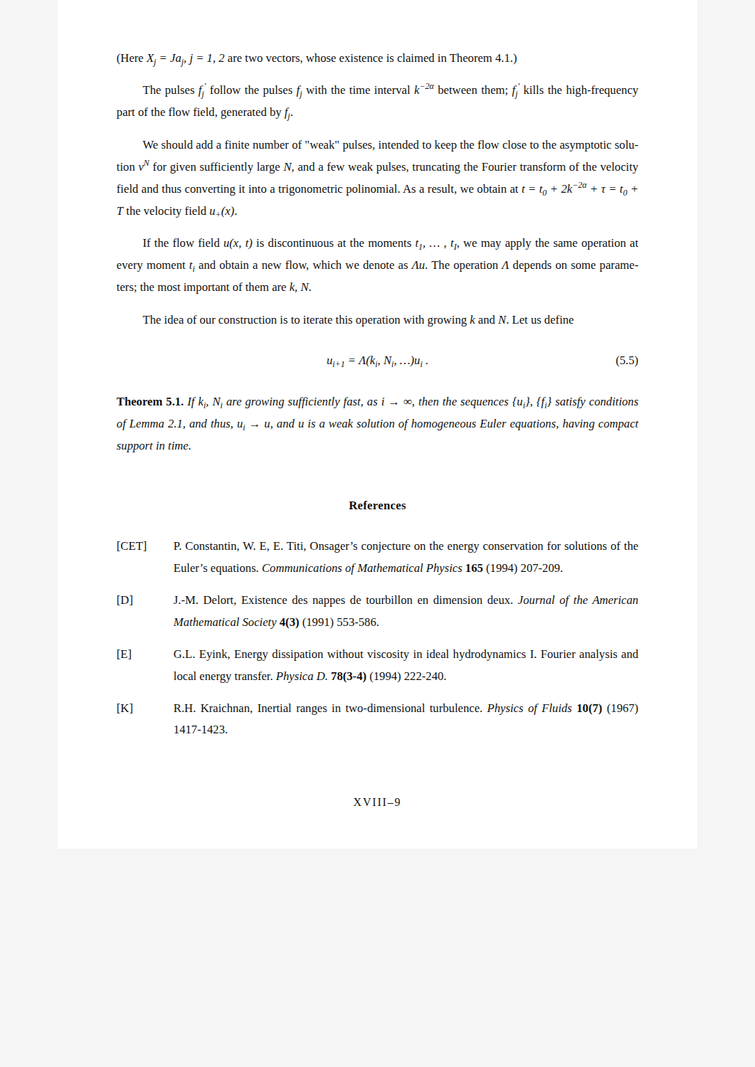(Here Xj = Jaj, j = 1, 2 are two vectors, whose existence is claimed in Theorem 4.1.)
The pulses fj′ follow the pulses fj with the time interval k−2α between them; fj′ kills the high-frequency part of the flow field, generated by fj.
We should add a finite number of "weak" pulses, intended to keep the flow close to the asymptotic solution vN for given sufficiently large N, and a few weak pulses, truncating the Fourier transform of the velocity field and thus converting it into a trigonometric polinomial. As a result, we obtain at t = t0 + 2k−2α + τ = t0 + T the velocity field u+(x).
If the flow field u(x, t) is discontinuous at the moments t1, … , tI, we may apply the same operation at every moment ti and obtain a new flow, which we denote as Λu. The operation Λ depends on some parameters; the most important of them are k, N.
The idea of our construction is to iterate this operation with growing k and N. Let us define
ui+1 = Λ(ki, Ni, …)ui . (5.5)
Theorem 5.1. If ki, Ni are growing sufficiently fast, as i → ∞, then the sequences {ui}, {fi} satisfy conditions of Lemma 2.1, and thus, ui → u, and u is a weak solution of homogeneous Euler equations, having compact support in time.
References
[CET]
P. Constantin, W. E, E. Titi, Onsager’s conjecture on the energy conservation for solutions of the Euler’s equations. Communications of Mathematical Physics 165 (1994) 207-209.
[D]
J.-M. Delort, Existence des nappes de tourbillon en dimension deux. Journal of the American Mathematical Society 4(3) (1991) 553-586.
[E]
G.L. Eyink, Energy dissipation without viscosity in ideal hydrodynamics I. Fourier analysis and local energy transfer. Physica D. 78(3-4) (1994) 222-240.
[K]
R.H. Kraichnan, Inertial ranges in two-dimensional turbulence. Physics of Fluids 10(7) (1967) 1417-1423.
XVIII–9